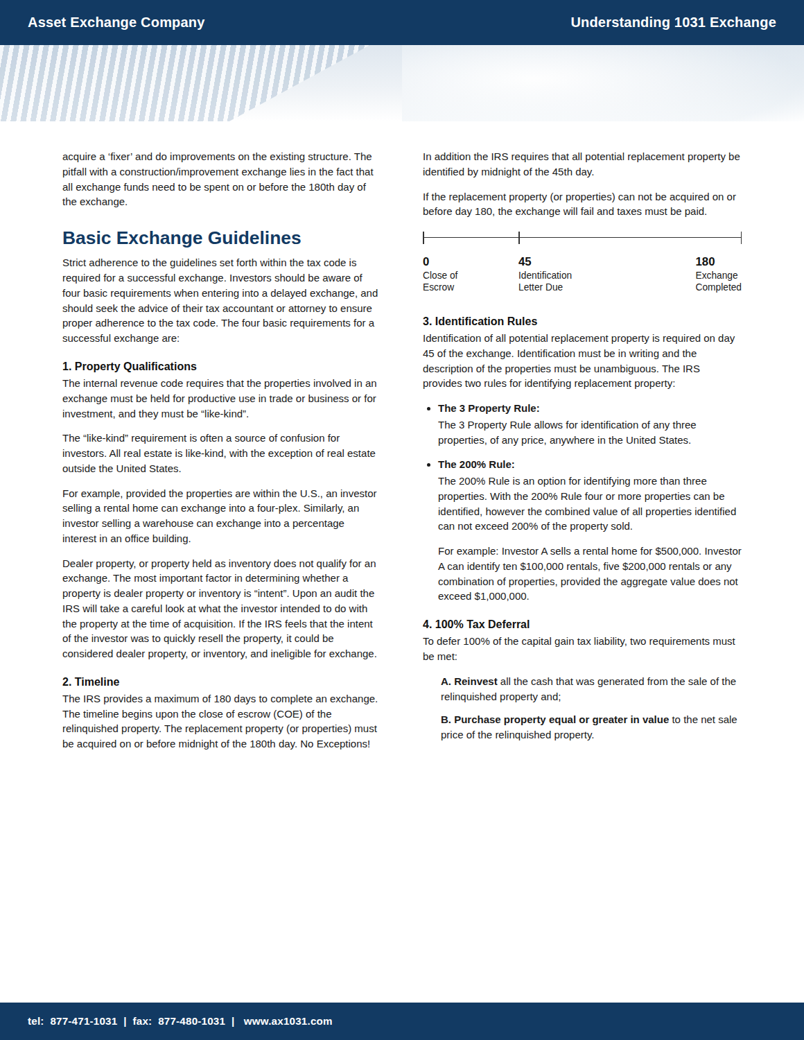Asset Exchange Company
Understanding 1031 Exchange
acquire a ‘fixer’ and do improvements on the existing structure. The pitfall with a construction/improvement exchange lies in the fact that all exchange funds need to be spent on or before the 180th day of the exchange.
Basic Exchange Guidelines
Strict adherence to the guidelines set forth within the tax code is required for a successful exchange. Investors should be aware of four basic requirements when entering into a delayed exchange, and should seek the advice of their tax accountant or attorney to ensure proper adherence to the tax code. The four basic requirements for a successful exchange are:
1. Property Qualifications
The internal revenue code requires that the properties involved in an exchange must be held for productive use in trade or business or for investment, and they must be “like-kind”.
The “like-kind” requirement is often a source of confusion for investors. All real estate is like-kind, with the exception of real estate outside the United States.
For example, provided the properties are within the U.S., an investor selling a rental home can exchange into a four-plex. Similarly, an investor selling a warehouse can exchange into a percentage interest in an office building.
Dealer property, or property held as inventory does not qualify for an exchange. The most important factor in determining whether a property is dealer property or inventory is “intent”. Upon an audit the IRS will take a careful look at what the investor intended to do with the property at the time of acquisition. If the IRS feels that the intent of the investor was to quickly resell the property, it could be considered dealer property, or inventory, and ineligible for exchange.
2. Timeline
The IRS provides a maximum of 180 days to complete an exchange. The timeline begins upon the close of escrow (COE) of the relinquished property. The replacement property (or properties) must be acquired on or before midnight of the 180th day. No Exceptions! In addition the IRS requires that all potential replacement property be identified by midnight of the 45th day.
If the replacement property (or properties) can not be acquired on or before day 180, the exchange will fail and taxes must be paid.
0 Close of
Escrow
45 Identification
Letter Due
180 Exchange
Completed
3. Identification Rules
Identification of all potential replacement property is required on day 45 of the exchange. Identification must be in writing and the description of the properties must be unambiguous. The IRS provides two rules for identifying replacement property:
The 3 Property Rule:
The 3 Property Rule allows for identification of any three properties, of any price, anywhere in the United States.
The 200% Rule:
The 200% Rule is an option for identifying more than three properties. With the 200% Rule four or more properties can be identified, however the combined value of all properties identified can not exceed 200% of the property sold.
For example: Investor A sells a rental home for $500,000. Investor A can identify ten $100,000 rentals, five $200,000 rentals or any combination of properties, provided the aggregate value does not exceed $1,000,000.
4. 100% Tax Deferral
To defer 100% of the capital gain tax liability, two requirements must be met:
A. Reinvest all the cash that was generated from the sale of the relinquished property and;
B. Purchase property equal or greater in value to the net sale price of the relinquished property.
tel: 877-471-1031 | fax: 877-480-1031 | www.ax1031.com